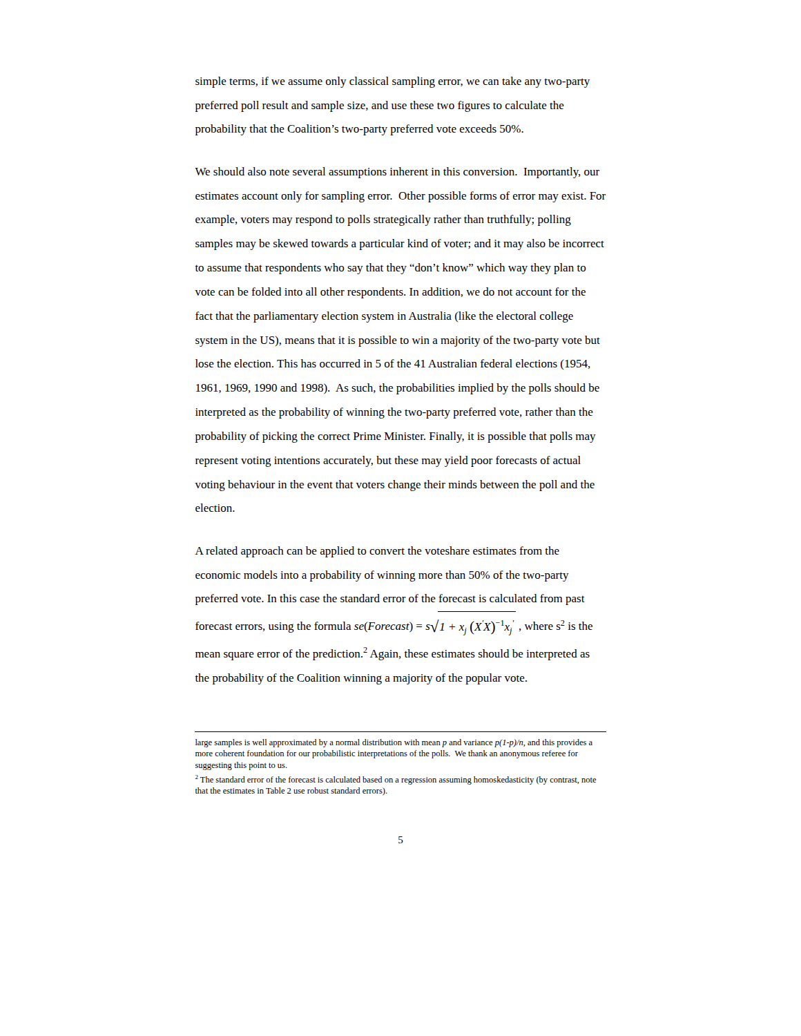simple terms, if we assume only classical sampling error, we can take any two-party preferred poll result and sample size, and use these two figures to calculate the probability that the Coalition’s two-party preferred vote exceeds 50%.
We should also note several assumptions inherent in this conversion. Importantly, our estimates account only for sampling error. Other possible forms of error may exist. For example, voters may respond to polls strategically rather than truthfully; polling samples may be skewed towards a particular kind of voter; and it may also be incorrect to assume that respondents who say that they “don’t know” which way they plan to vote can be folded into all other respondents. In addition, we do not account for the fact that the parliamentary election system in Australia (like the electoral college system in the US), means that it is possible to win a majority of the two-party vote but lose the election. This has occurred in 5 of the 41 Australian federal elections (1954, 1961, 1969, 1990 and 1998). As such, the probabilities implied by the polls should be interpreted as the probability of winning the two-party preferred vote, rather than the probability of picking the correct Prime Minister. Finally, it is possible that polls may represent voting intentions accurately, but these may yield poor forecasts of actual voting behaviour in the event that voters change their minds between the poll and the election.
A related approach can be applied to convert the voteshare estimates from the economic models into a probability of winning more than 50% of the two-party preferred vote. In this case the standard error of the forecast is calculated from past forecast errors, using the formula se(Forecast) = s√1 + xj (X'X)−1xj' , where s2 is the mean square error of the prediction.2 Again, these estimates should be interpreted as the probability of the Coalition winning a majority of the popular vote.
large samples is well approximated by a normal distribution with mean p and variance p(1-p)/n, and this provides a more coherent foundation for our probabilistic interpretations of the polls. We thank an anonymous referee for suggesting this point to us.
2 The standard error of the forecast is calculated based on a regression assuming homoskedasticity (by contrast, note that the estimates in Table 2 use robust standard errors).
5